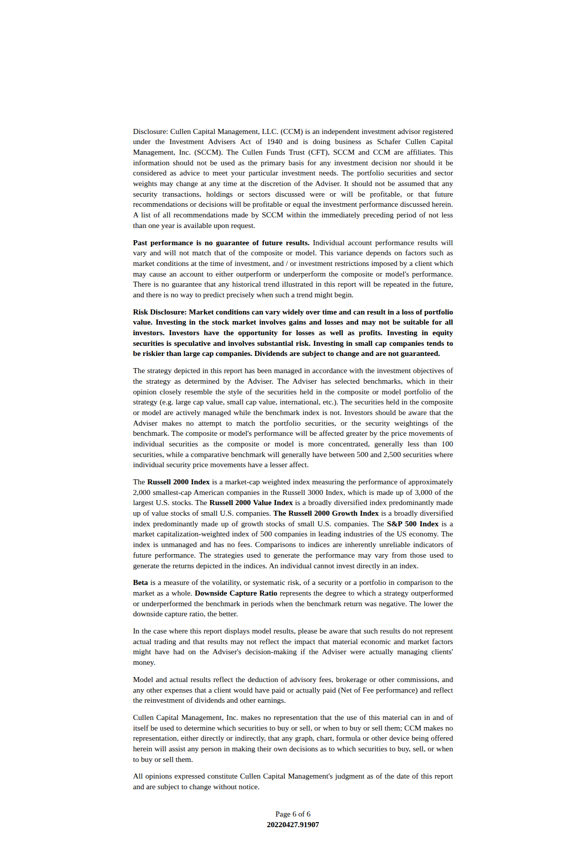Disclosure: Cullen Capital Management, LLC. (CCM) is an independent investment advisor registered under the Investment Advisers Act of 1940 and is doing business as Schafer Cullen Capital Management, Inc. (SCCM). The Cullen Funds Trust (CFT), SCCM and CCM are affiliates. This information should not be used as the primary basis for any investment decision nor should it be considered as advice to meet your particular investment needs. The portfolio securities and sector weights may change at any time at the discretion of the Adviser. It should not be assumed that any security transactions, holdings or sectors discussed were or will be profitable, or that future recommendations or decisions will be profitable or equal the investment performance discussed herein. A list of all recommendations made by SCCM within the immediately preceding period of not less than one year is available upon request.
Past performance is no guarantee of future results. Individual account performance results will vary and will not match that of the composite or model. This variance depends on factors such as market conditions at the time of investment, and / or investment restrictions imposed by a client which may cause an account to either outperform or underperform the composite or model's performance. There is no guarantee that any historical trend illustrated in this report will be repeated in the future, and there is no way to predict precisely when such a trend might begin.
Risk Disclosure: Market conditions can vary widely over time and can result in a loss of portfolio value. Investing in the stock market involves gains and losses and may not be suitable for all investors. Investors have the opportunity for losses as well as profits. Investing in equity securities is speculative and involves substantial risk. Investing in small cap companies tends to be riskier than large cap companies. Dividends are subject to change and are not guaranteed.
The strategy depicted in this report has been managed in accordance with the investment objectives of the strategy as determined by the Adviser. The Adviser has selected benchmarks, which in their opinion closely resemble the style of the securities held in the composite or model portfolio of the strategy (e.g. large cap value, small cap value, international, etc.). The securities held in the composite or model are actively managed while the benchmark index is not. Investors should be aware that the Adviser makes no attempt to match the portfolio securities, or the security weightings of the benchmark. The composite or model's performance will be affected greater by the price movements of individual securities as the composite or model is more concentrated, generally less than 100 securities, while a comparative benchmark will generally have between 500 and 2,500 securities where individual security price movements have a lesser affect.
The Russell 2000 Index is a market-cap weighted index measuring the performance of approximately 2,000 smallest-cap American companies in the Russell 3000 Index, which is made up of 3,000 of the largest U.S. stocks. The Russell 2000 Value Index is a broadly diversified index predominantly made up of value stocks of small U.S. companies. The Russell 2000 Growth Index is a broadly diversified index predominantly made up of growth stocks of small U.S. companies. The S&P 500 Index is a market capitalization-weighted index of 500 companies in leading industries of the US economy. The index is unmanaged and has no fees. Comparisons to indices are inherently unreliable indicators of future performance. The strategies used to generate the performance may vary from those used to generate the returns depicted in the indices. An individual cannot invest directly in an index.
Beta is a measure of the volatility, or systematic risk, of a security or a portfolio in comparison to the market as a whole. Downside Capture Ratio represents the degree to which a strategy outperformed or underperformed the benchmark in periods when the benchmark return was negative. The lower the downside capture ratio, the better.
In the case where this report displays model results, please be aware that such results do not represent actual trading and that results may not reflect the impact that material economic and market factors might have had on the Adviser's decision-making if the Adviser were actually managing clients' money.
Model and actual results reflect the deduction of advisory fees, brokerage or other commissions, and any other expenses that a client would have paid or actually paid (Net of Fee performance) and reflect the reinvestment of dividends and other earnings.
Cullen Capital Management, Inc. makes no representation that the use of this material can in and of itself be used to determine which securities to buy or sell, or when to buy or sell them; CCM makes no representation, either directly or indirectly, that any graph, chart, formula or other device being offered herein will assist any person in making their own decisions as to which securities to buy, sell, or when to buy or sell them.
All opinions expressed constitute Cullen Capital Management's judgment as of the date of this report and are subject to change without notice.
Page 6 of 6
20220427.91907